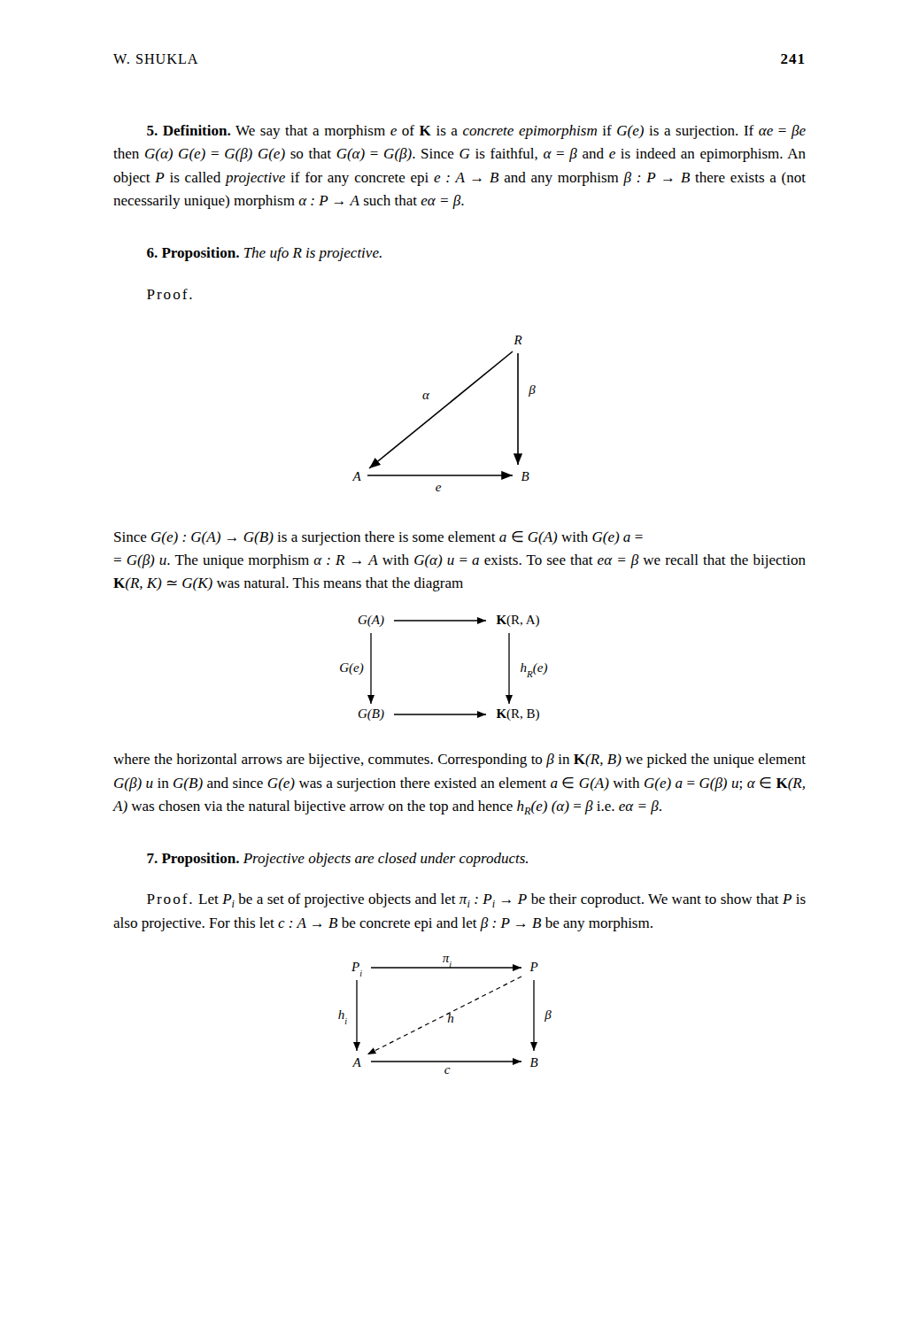W. SHUKLA 241
5. Definition. We say that a morphism e of K is a concrete epimorphism if G(e) is a surjection. If αe = βe then G(α) G(e) = G(β) G(e) so that G(α) = G(β). Since G is faithful, α = β and e is indeed an epimorphism. An object P is called projective if for any concrete epi e : A → B and any morphism β : P → B there exists a (not necessarily unique) morphism α : P → A such that eα = β.
6. Proposition. The ufo R is projective.
Proof.
R A B α β e
Since G(e) : G(A) → G(B) is a surjection there is some element a ∈ G(A) with G(e) a =
= G(β) u. The unique morphism α : R → A with G(α) u = a exists. To see that eα = β we recall that the bijection K(R, K) ≃ G(K) was natural. This means that the diagram
G(A) K(R, A) G(B) K(R, B) G(e) hR(e)
where the horizontal arrows are bijective, commutes. Corresponding to β in K(R, B) we picked the unique element G(β) u in G(B) and since G(e) was a surjection there existed an element a ∈ G(A) with G(e) a = G(β) u; α ∈ K(R, A) was chosen via the natural bijective arrow on the top and hence hR(e) (α) = β i.e. eα = β.
7. Proposition. Projective objects are closed under coproducts.
Proof. Let Pi be a set of projective objects and let πi : Pi → P be their coproduct. We want to show that P is also projective. For this let c : A → B be concrete epi and let β : P → B be any morphism.
Pi P A B πi c hi β h